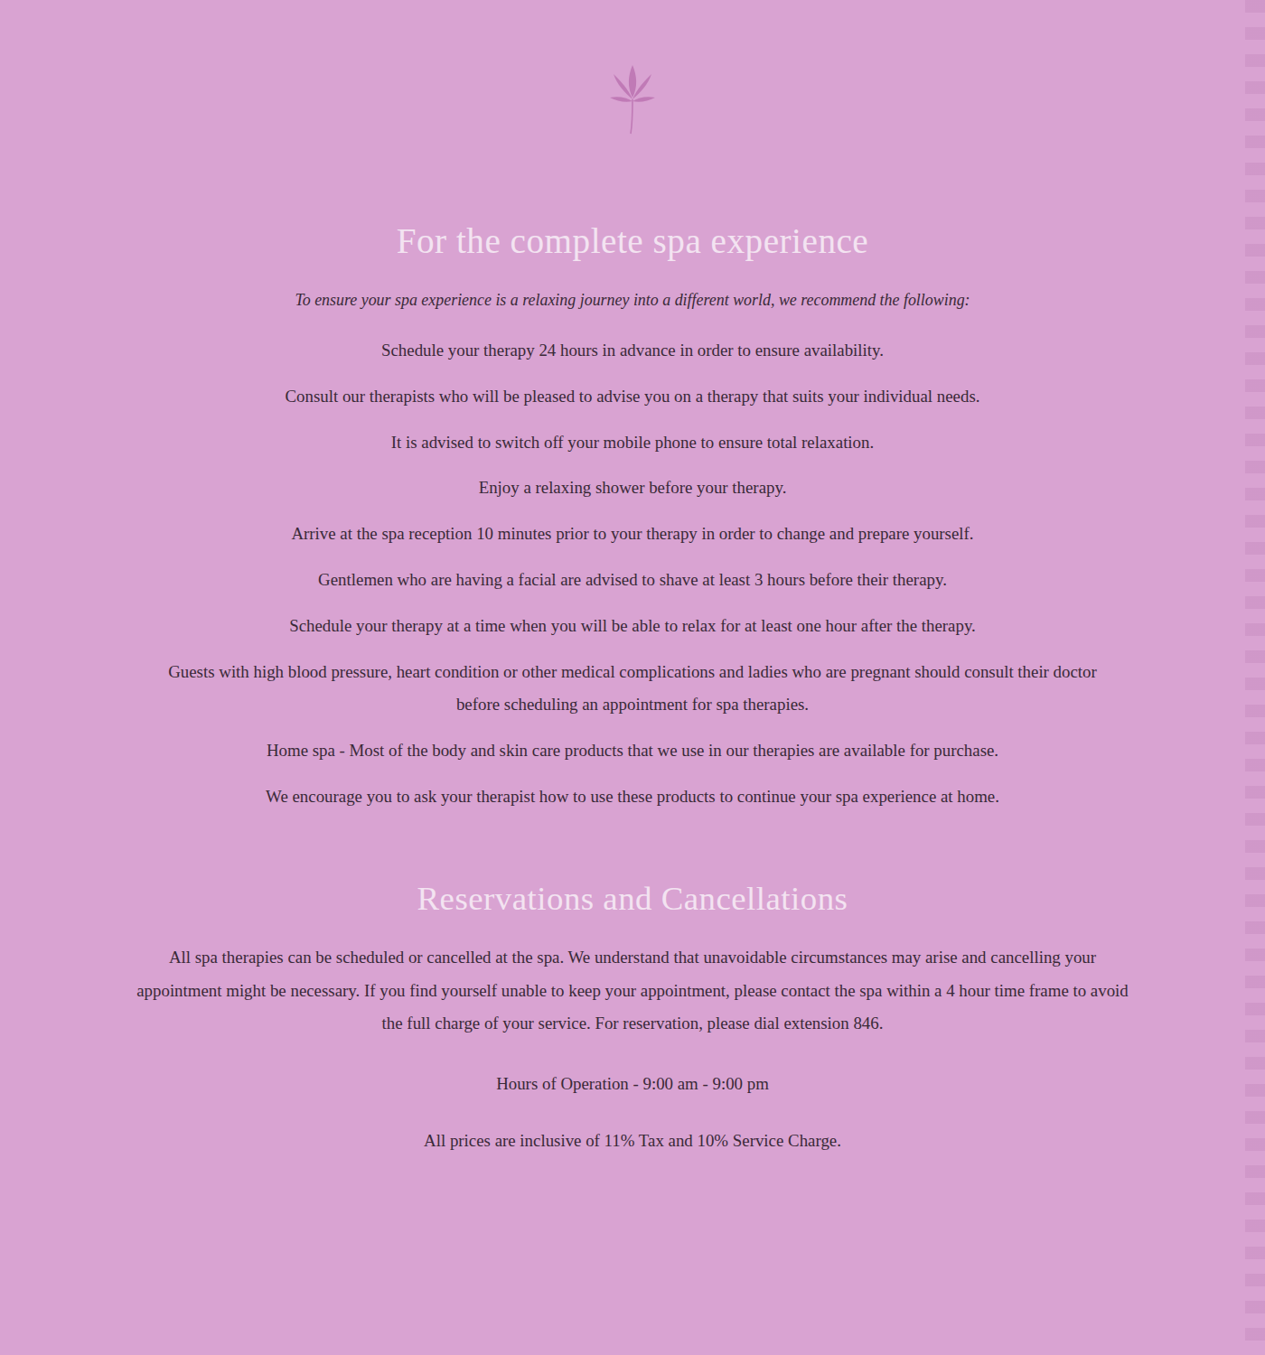For the complete spa experience
To ensure your spa experience is a relaxing journey into a different world, we recommend the following:
Schedule your therapy 24 hours in advance in order to ensure availability.
Consult our therapists who will be pleased to advise you on a therapy that suits your individual needs.
It is advised to switch off your mobile phone to ensure total relaxation.
Enjoy a relaxing shower before your therapy.
Arrive at the spa reception 10 minutes prior to your therapy in order to change and prepare yourself.
Gentlemen who are having a facial are advised to shave at least 3 hours before their therapy.
Schedule your therapy at a time when you will be able to relax for at least one hour after the therapy.
Guests with high blood pressure, heart condition or other medical complications and ladies who are pregnant should consult their doctor before scheduling an appointment for spa therapies.
Home spa - Most of the body and skin care products that we use in our therapies are available for purchase.
We encourage you to ask your therapist how to use these products to continue your spa experience at home.
Reservations and Cancellations
All spa therapies can be scheduled or cancelled at the spa. We understand that unavoidable circumstances may arise and cancelling your appointment might be necessary. If you find yourself unable to keep your appointment, please contact the spa within a 4 hour time frame to avoid the full charge of your service. For reservation, please dial extension 846.
Hours of Operation - 9:00 am - 9:00 pm
All prices are inclusive of 11% Tax and 10% Service Charge.